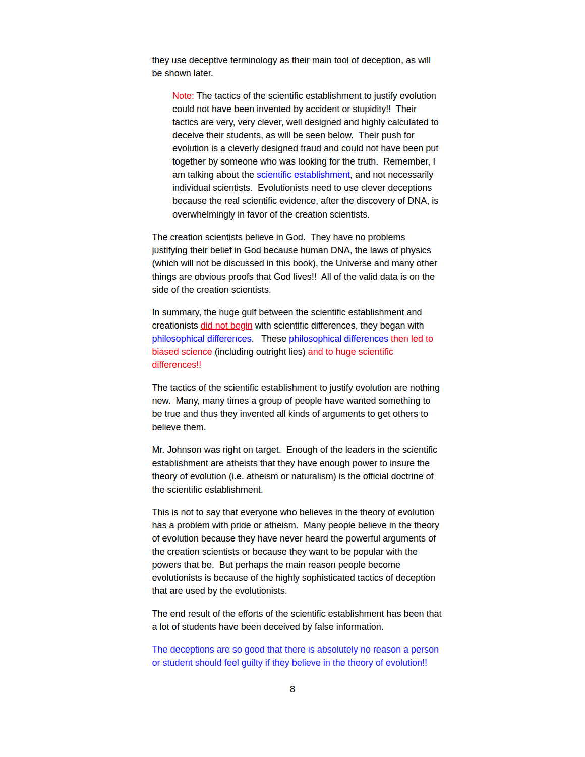they use deceptive terminology as their main tool of deception, as will be shown later.
Note: The tactics of the scientific establishment to justify evolution could not have been invented by accident or stupidity!! Their tactics are very, very clever, well designed and highly calculated to deceive their students, as will be seen below. Their push for evolution is a cleverly designed fraud and could not have been put together by someone who was looking for the truth. Remember, I am talking about the scientific establishment, and not necessarily individual scientists. Evolutionists need to use clever deceptions because the real scientific evidence, after the discovery of DNA, is overwhelmingly in favor of the creation scientists.
The creation scientists believe in God. They have no problems justifying their belief in God because human DNA, the laws of physics (which will not be discussed in this book), the Universe and many other things are obvious proofs that God lives!! All of the valid data is on the side of the creation scientists.
In summary, the huge gulf between the scientific establishment and creationists did not begin with scientific differences, they began with philosophical differences. These philosophical differences then led to biased science (including outright lies) and to huge scientific differences!!
The tactics of the scientific establishment to justify evolution are nothing new. Many, many times a group of people have wanted something to be true and thus they invented all kinds of arguments to get others to believe them.
Mr. Johnson was right on target. Enough of the leaders in the scientific establishment are atheists that they have enough power to insure the theory of evolution (i.e. atheism or naturalism) is the official doctrine of the scientific establishment.
This is not to say that everyone who believes in the theory of evolution has a problem with pride or atheism. Many people believe in the theory of evolution because they have never heard the powerful arguments of the creation scientists or because they want to be popular with the powers that be. But perhaps the main reason people become evolutionists is because of the highly sophisticated tactics of deception that are used by the evolutionists.
The end result of the efforts of the scientific establishment has been that a lot of students have been deceived by false information.
The deceptions are so good that there is absolutely no reason a person or student should feel guilty if they believe in the theory of evolution!!
8